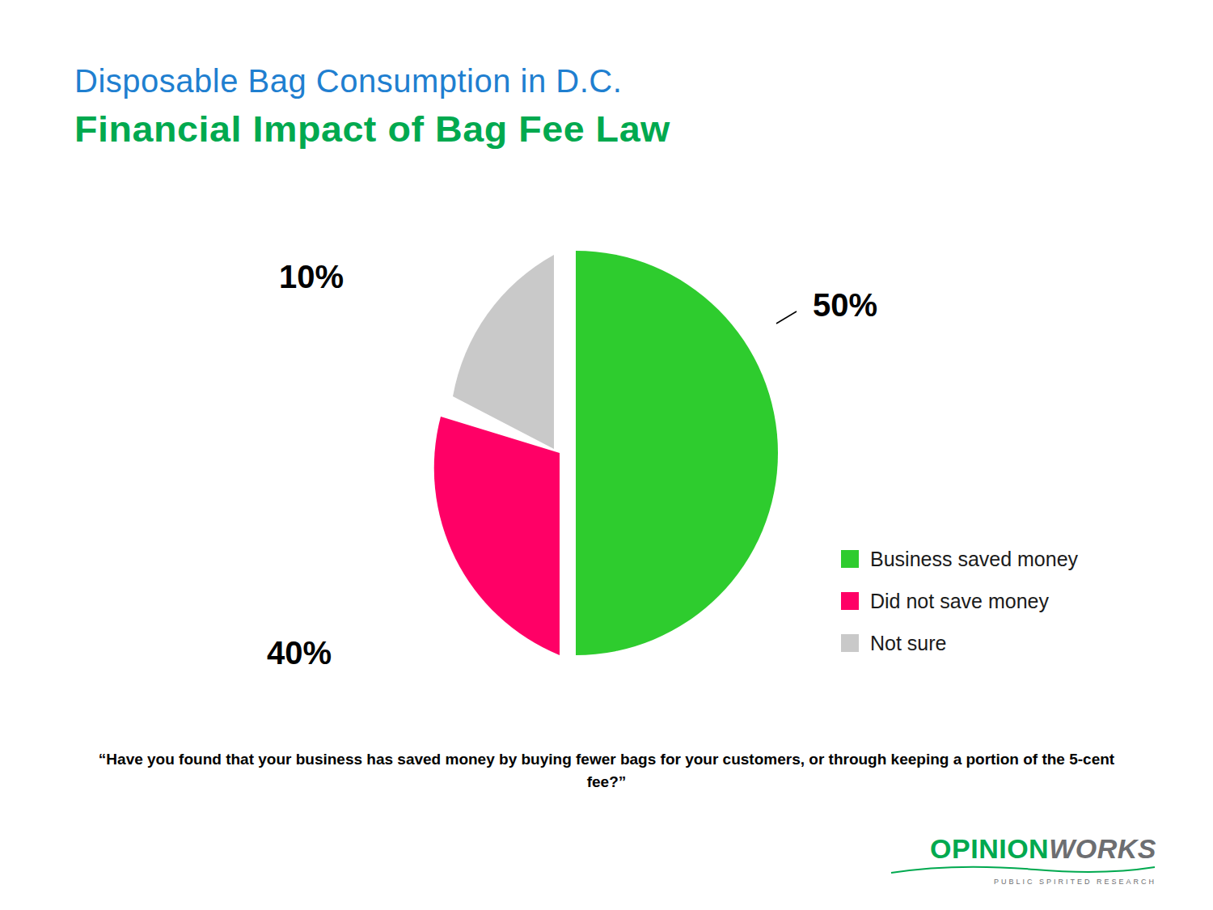Disposable Bag Consumption in D.C.
Financial Impact of Bag Fee Law
50%
40%
10%
Business saved money
Did not save money
Not sure
“Have you found that your business has saved money by buying fewer bags for your customers, or through keeping a portion of the 5-cent fee?”
OPINION WORKS
PUBLIC SPIRITED RESEARCH